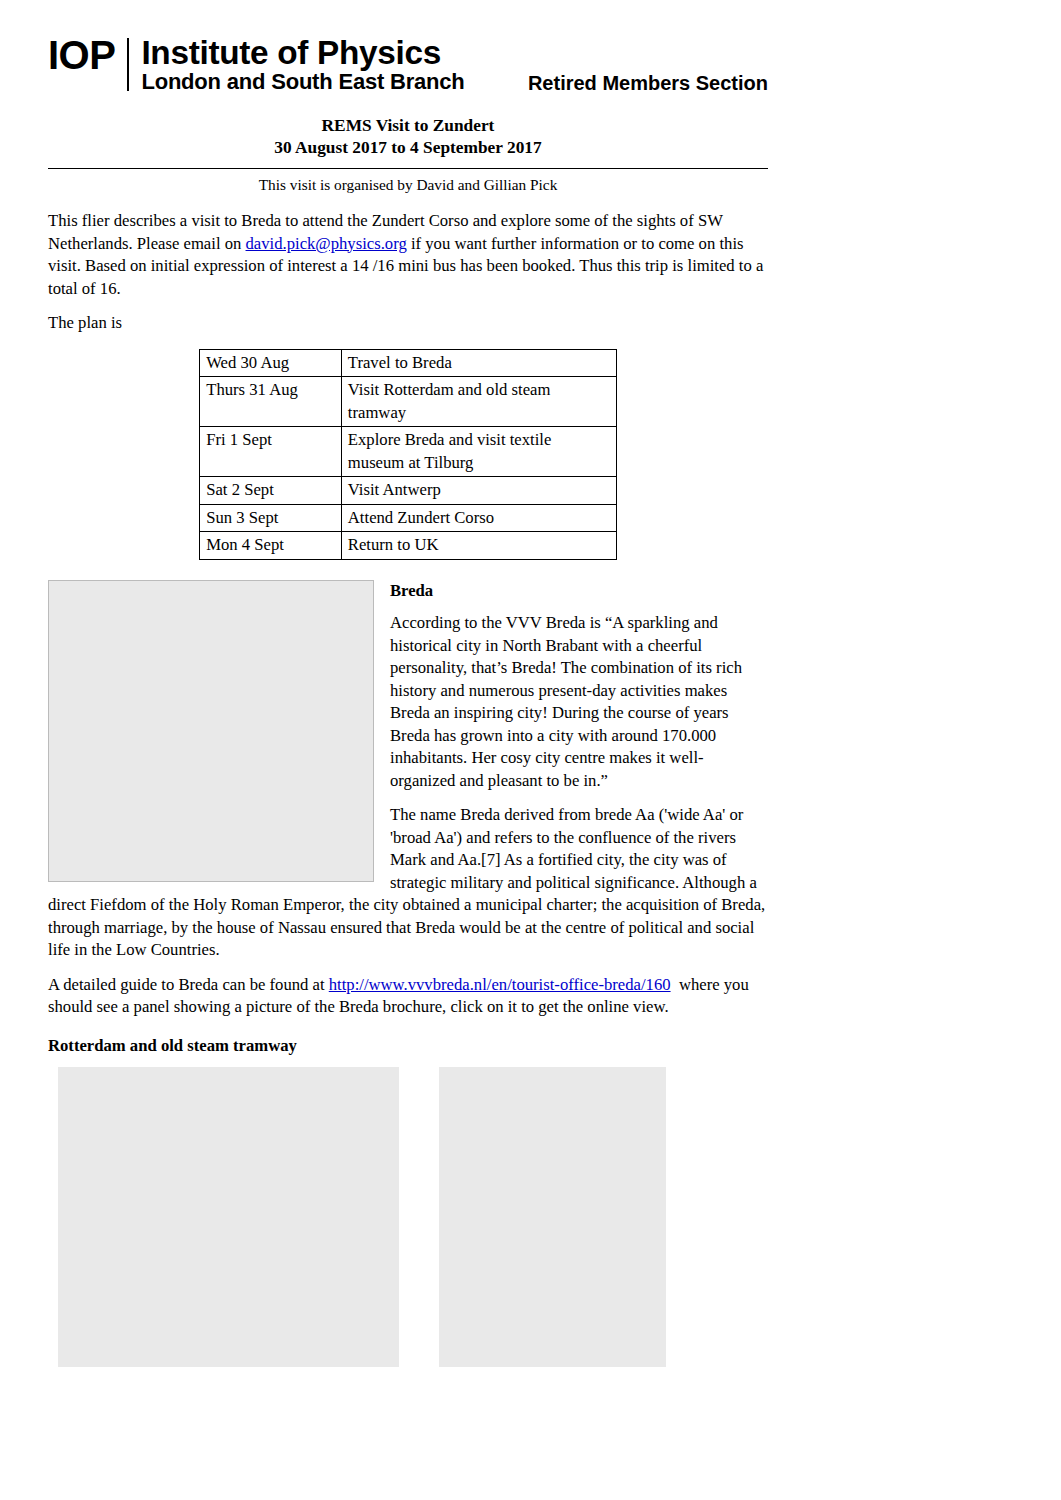IOP
Institute of Physics London and South East Branch
Retired Members Section
REMS Visit to Zundert
30 August 2017 to 4 September 2017
This visit is organised by David and Gillian Pick
This flier describes a visit to Breda to attend the Zundert Corso and explore some of the sights of SW Netherlands. Please email on david.pick@physics.org if you want further information or to come on this visit. Based on initial expression of interest a 14 /16 mini bus has been booked. Thus this trip is limited to a total of 16.
The plan is
| Wed 30 Aug | Travel to Breda |
| Thurs 31 Aug | Visit Rotterdam and old steam tramway |
| Fri 1 Sept | Explore Breda and visit textile museum at Tilburg |
| Sat 2 Sept | Visit Antwerp |
| Sun 3 Sept | Attend Zundert Corso |
| Mon 4 Sept | Return to UK |
Breda
According to the VVV Breda is “A sparkling and historical city in North Brabant with a cheerful personality, that’s Breda! The combination of its rich history and numerous present-day activities makes Breda an inspiring city! During the course of years Breda has grown into a city with around 170.000 inhabitants. Her cosy city centre makes it well-organized and pleasant to be in.”
The name Breda derived from brede Aa ('wide Aa' or 'broad Aa') and refers to the confluence of the rivers Mark and Aa.[7] As a fortified city, the city was of strategic military and political significance. Although a direct Fiefdom of the Holy Roman Emperor, the city obtained a municipal charter; the acquisition of Breda, through marriage, by the house of Nassau ensured that Breda would be at the centre of political and social life in the Low Countries.
A detailed guide to Breda can be found at http://www.vvvbreda.nl/en/tourist-office-breda/160 where you should see a panel showing a picture of the Breda brochure, click on it to get the online view.
Rotterdam and old steam tramway